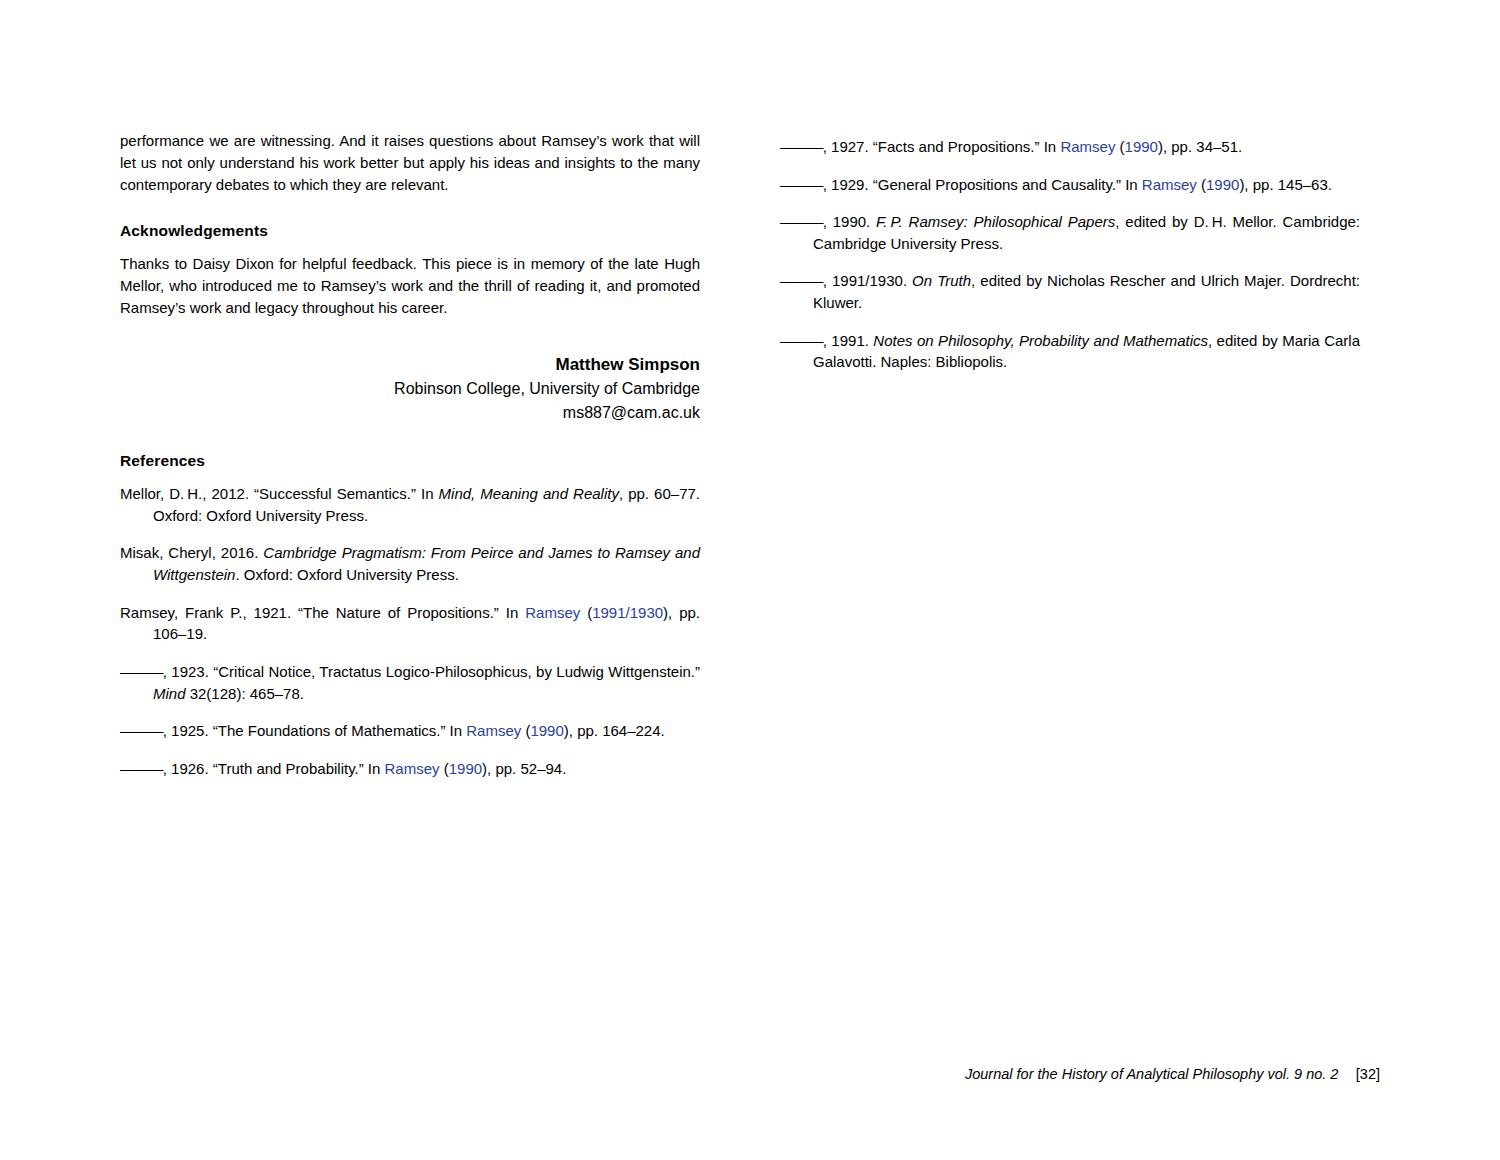performance we are witnessing. And it raises questions about Ramsey’s work that will let us not only understand his work better but apply his ideas and insights to the many contemporary debates to which they are relevant.
Acknowledgements
Thanks to Daisy Dixon for helpful feedback. This piece is in memory of the late Hugh Mellor, who introduced me to Ramsey’s work and the thrill of reading it, and promoted Ramsey’s work and legacy throughout his career.
Matthew Simpson
Robinson College, University of Cambridge
ms887@cam.ac.uk
References
Mellor, D. H., 2012. “Successful Semantics.” In Mind, Meaning and Reality, pp. 60–77. Oxford: Oxford University Press.
Misak, Cheryl, 2016. Cambridge Pragmatism: From Peirce and James to Ramsey and Wittgenstein. Oxford: Oxford University Press.
Ramsey, Frank P., 1921. “The Nature of Propositions.” In Ramsey (1991/1930), pp. 106–19.
———, 1923. “Critical Notice, Tractatus Logico-Philosophicus, by Ludwig Wittgenstein.” Mind 32(128): 465–78.
———, 1925. “The Foundations of Mathematics.” In Ramsey (1990), pp. 164–224.
———, 1926. “Truth and Probability.” In Ramsey (1990), pp. 52–94.
———, 1927. “Facts and Propositions.” In Ramsey (1990), pp. 34–51.
———, 1929. “General Propositions and Causality.” In Ramsey (1990), pp. 145–63.
———, 1990. F. P. Ramsey: Philosophical Papers, edited by D. H. Mellor. Cambridge: Cambridge University Press.
———, 1991/1930. On Truth, edited by Nicholas Rescher and Ulrich Majer. Dordrecht: Kluwer.
———, 1991. Notes on Philosophy, Probability and Mathematics, edited by Maria Carla Galavotti. Naples: Bibliopolis.
Journal for the History of Analytical Philosophy vol. 9 no. 2[32]